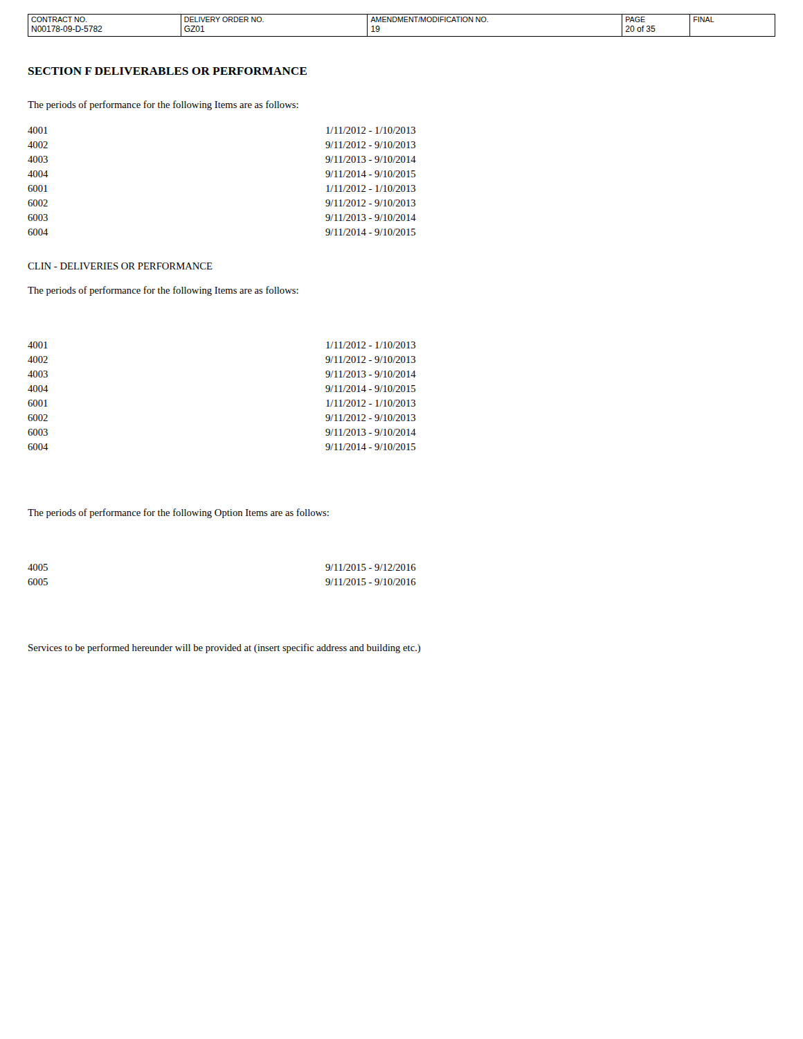| CONTRACT NO. N00178-09-D-5782 | DELIVERY ORDER NO. GZ01 | AMENDMENT/MODIFICATION NO. 19 | PAGE 20 of 35 | FINAL |
SECTION F DELIVERABLES OR PERFORMANCE
The periods of performance for the following Items are as follows:
| 4001 | 1/11/2012 - 1/10/2013 |
| 4002 | 9/11/2012 - 9/10/2013 |
| 4003 | 9/11/2013 - 9/10/2014 |
| 4004 | 9/11/2014 - 9/10/2015 |
| 6001 | 1/11/2012 - 1/10/2013 |
| 6002 | 9/11/2012 - 9/10/2013 |
| 6003 | 9/11/2013 - 9/10/2014 |
| 6004 | 9/11/2014 - 9/10/2015 |
CLIN - DELIVERIES OR PERFORMANCE
The periods of performance for the following Items are as follows:
| 4001 | 1/11/2012 - 1/10/2013 |
| 4002 | 9/11/2012 - 9/10/2013 |
| 4003 | 9/11/2013 - 9/10/2014 |
| 4004 | 9/11/2014 - 9/10/2015 |
| 6001 | 1/11/2012 - 1/10/2013 |
| 6002 | 9/11/2012 - 9/10/2013 |
| 6003 | 9/11/2013 - 9/10/2014 |
| 6004 | 9/11/2014 - 9/10/2015 |
The periods of performance for the following Option Items are as follows:
| 4005 | 9/11/2015 - 9/12/2016 |
| 6005 | 9/11/2015 - 9/10/2016 |
Services to be performed hereunder will be provided at (insert specific address and building etc.)